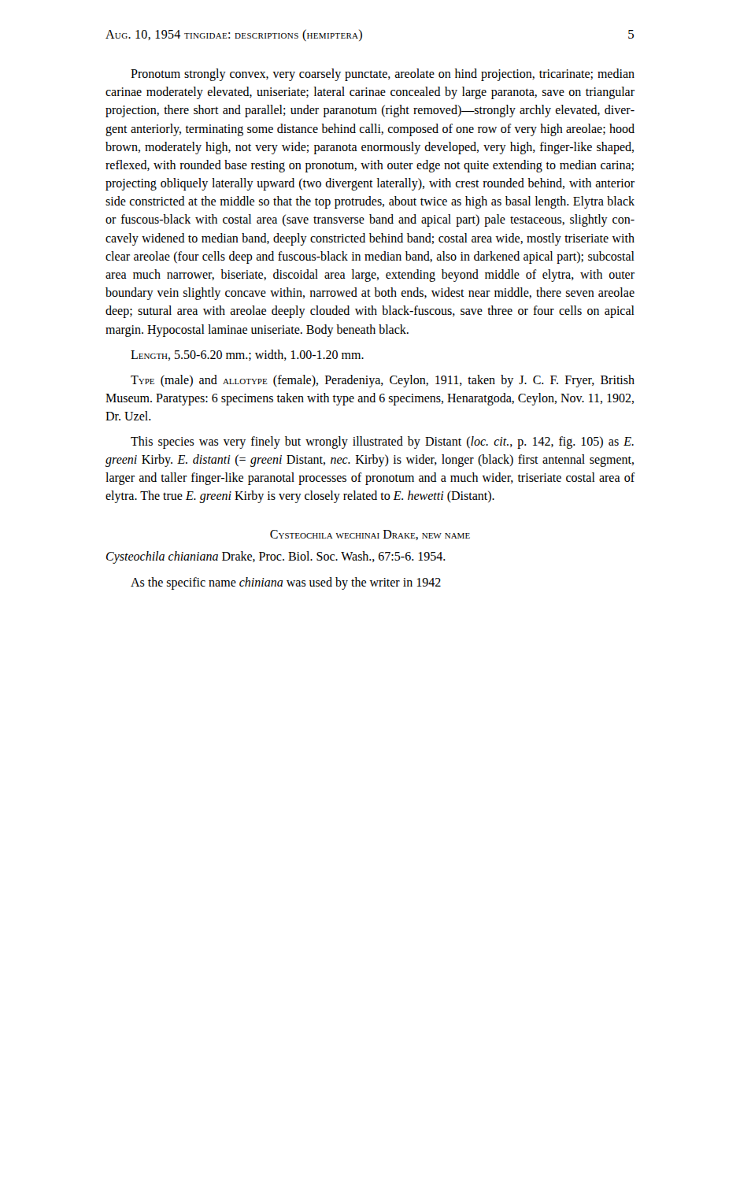Aug. 10, 1954 tingidae: descriptions (hemiptera) 5
Pronotum strongly convex, very coarsely punctate, areolate on hind projection, tricarinate; median carinae moderately elevated, uniseriate; lateral carinae concealed by large paranota, save on triangular projection, there short and parallel; under paranotum (right removed)—strongly archly elevated, divergent anteriorly, terminating some distance behind calli, composed of one row of very high areolae; hood brown, moderately high, not very wide; paranota enormously developed, very high, finger-like shaped, reflexed, with rounded base resting on pronotum, with outer edge not quite extending to median carina; projecting obliquely laterally upward (two divergent laterally), with crest rounded behind, with anterior side constricted at the middle so that the top protrudes, about twice as high as basal length. Elytra black or fuscous-black with costal area (save transverse band and apical part) pale testaceous, slightly concavely widened to median band, deeply constricted behind band; costal area wide, mostly triseriate with clear areolae (four cells deep and fuscous-black in median band, also in darkened apical part); subcostal area much narrower, biseriate, discoidal area large, extending beyond middle of elytra, with outer boundary vein slightly concave within, narrowed at both ends, widest near middle, there seven areolae deep; sutural area with areolae deeply clouded with black-fuscous, save three or four cells on apical margin. Hypocostal laminae uniseriate. Body beneath black.
Length, 5.50-6.20 mm.; width, 1.00-1.20 mm.
Type (male) and allotype (female), Peradeniya, Ceylon, 1911, taken by J. C. F. Fryer, British Museum. Paratypes: 6 specimens taken with type and 6 specimens, Henaratgoda, Ceylon, Nov. 11, 1902, Dr. Uzel.
This species was very finely but wrongly illustrated by Distant (loc. cit., p. 142, fig. 105) as E. greeni Kirby. E. distanti (= greeni Distant, nec. Kirby) is wider, longer (black) first antennal segment, larger and taller finger-like paranotal processes of pronotum and a much wider, triseriate costal area of elytra. The true E. greeni Kirby is very closely related to E. hewetti (Distant).
Cysteochila wechinai Drake, new name
Cysteochila chianiana Drake, Proc. Biol. Soc. Wash., 67:5-6. 1954.
As the specific name chiniana was used by the writer in 1942